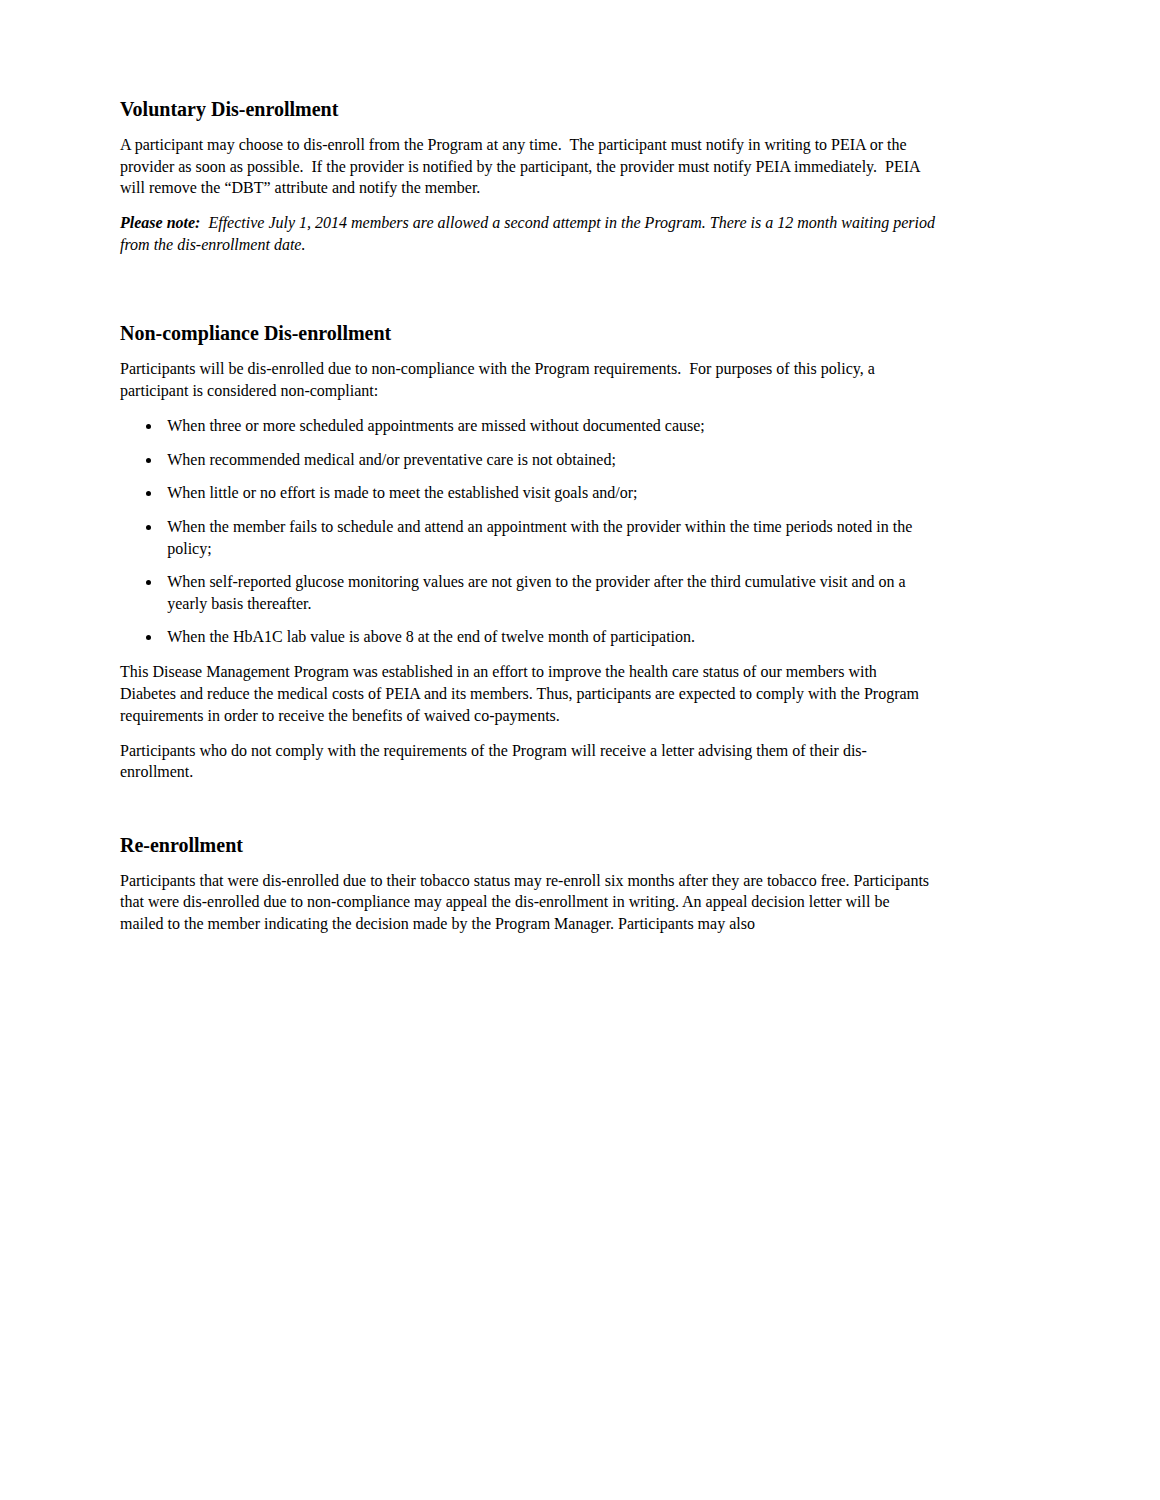Voluntary Dis-enrollment
A participant may choose to dis-enroll from the Program at any time. The participant must notify in writing to PEIA or the provider as soon as possible. If the provider is notified by the participant, the provider must notify PEIA immediately. PEIA will remove the “DBT” attribute and notify the member.
Please note: Effective July 1, 2014 members are allowed a second attempt in the Program. There is a 12 month waiting period from the dis-enrollment date.
Non-compliance Dis-enrollment
Participants will be dis-enrolled due to non-compliance with the Program requirements. For purposes of this policy, a participant is considered non-compliant:
When three or more scheduled appointments are missed without documented cause;
When recommended medical and/or preventative care is not obtained;
When little or no effort is made to meet the established visit goals and/or;
When the member fails to schedule and attend an appointment with the provider within the time periods noted in the policy;
When self-reported glucose monitoring values are not given to the provider after the third cumulative visit and on a yearly basis thereafter.
When the HbA1C lab value is above 8 at the end of twelve month of participation.
This Disease Management Program was established in an effort to improve the health care status of our members with Diabetes and reduce the medical costs of PEIA and its members. Thus, participants are expected to comply with the Program requirements in order to receive the benefits of waived co-payments.
Participants who do not comply with the requirements of the Program will receive a letter advising them of their dis-enrollment.
Re-enrollment
Participants that were dis-enrolled due to their tobacco status may re-enroll six months after they are tobacco free. Participants that were dis-enrolled due to non-compliance may appeal the dis-enrollment in writing. An appeal decision letter will be mailed to the member indicating the decision made by the Program Manager. Participants may also